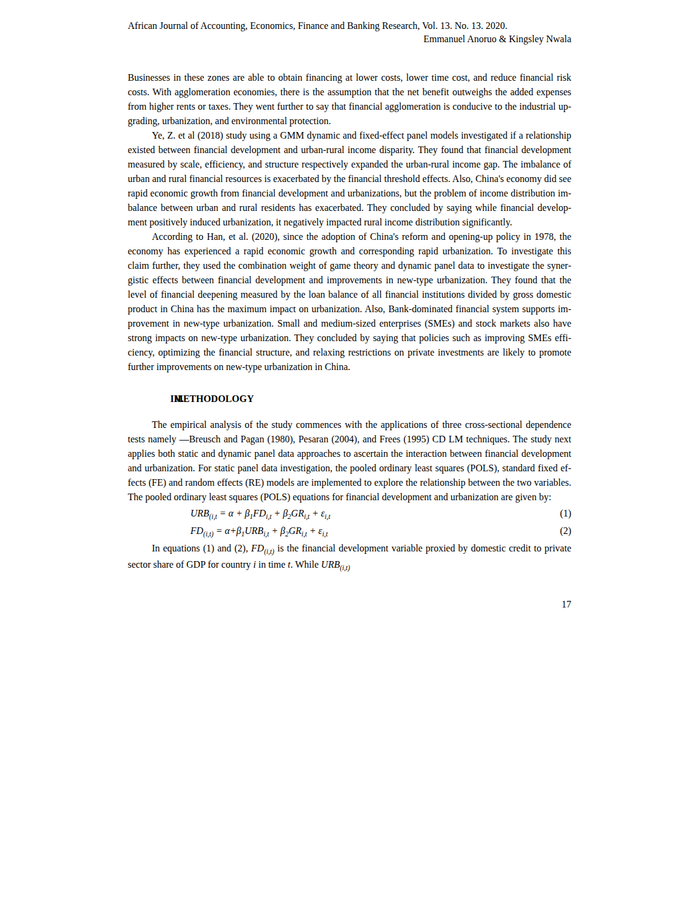African Journal of Accounting, Economics, Finance and Banking Research, Vol. 13. No. 13. 2020. Emmanuel Anoruo & Kingsley Nwala
Businesses in these zones are able to obtain financing at lower costs, lower time cost, and reduce financial risk costs. With agglomeration economies, there is the assumption that the net benefit outweighs the added expenses from higher rents or taxes. They went further to say that financial agglomeration is conducive to the industrial upgrading, urbanization, and environmental protection.
Ye, Z. et al (2018) study using a GMM dynamic and fixed-effect panel models investigated if a relationship existed between financial development and urban-rural income disparity. They found that financial development measured by scale, efficiency, and structure respectively expanded the urban-rural income gap. The imbalance of urban and rural financial resources is exacerbated by the financial threshold effects. Also, China's economy did see rapid economic growth from financial development and urbanizations, but the problem of income distribution imbalance between urban and rural residents has exacerbated. They concluded by saying while financial development positively induced urbanization, it negatively impacted rural income distribution significantly.
According to Han, et al. (2020), since the adoption of China's reform and opening-up policy in 1978, the economy has experienced a rapid economic growth and corresponding rapid urbanization. To investigate this claim further, they used the combination weight of game theory and dynamic panel data to investigate the synergistic effects between financial development and improvements in new-type urbanization. They found that the level of financial deepening measured by the loan balance of all financial institutions divided by gross domestic product in China has the maximum impact on urbanization. Also, Bank-dominated financial system supports improvement in new-type urbanization. Small and medium-sized enterprises (SMEs) and stock markets also have strong impacts on new-type urbanization. They concluded by saying that policies such as improving SMEs efficiency, optimizing the financial structure, and relaxing restrictions on private investments are likely to promote further improvements on new-type urbanization in China.
III. METHODOLOGY
The empirical analysis of the study commences with the applications of three cross-sectional dependence tests namely —Breusch and Pagan (1980), Pesaran (2004), and Frees (1995) CD LM techniques. The study next applies both static and dynamic panel data approaches to ascertain the interaction between financial development and urbanization. For static panel data investigation, the pooled ordinary least squares (POLS), standard fixed effects (FE) and random effects (RE) models are implemented to explore the relationship between the two variables. The pooled ordinary least squares (POLS) equations for financial development and urbanization are given by:
URB(i,t = α + β1FDi,t + β2GRi,t + εi,t (1)
FD(i,t) = α+β1URBi,t + β2GRi,t + εi,t (2)
In equations (1) and (2), FD(i,t) is the financial development variable proxied by domestic credit to private sector share of GDP for country i in time t. While URB(i,t)
17